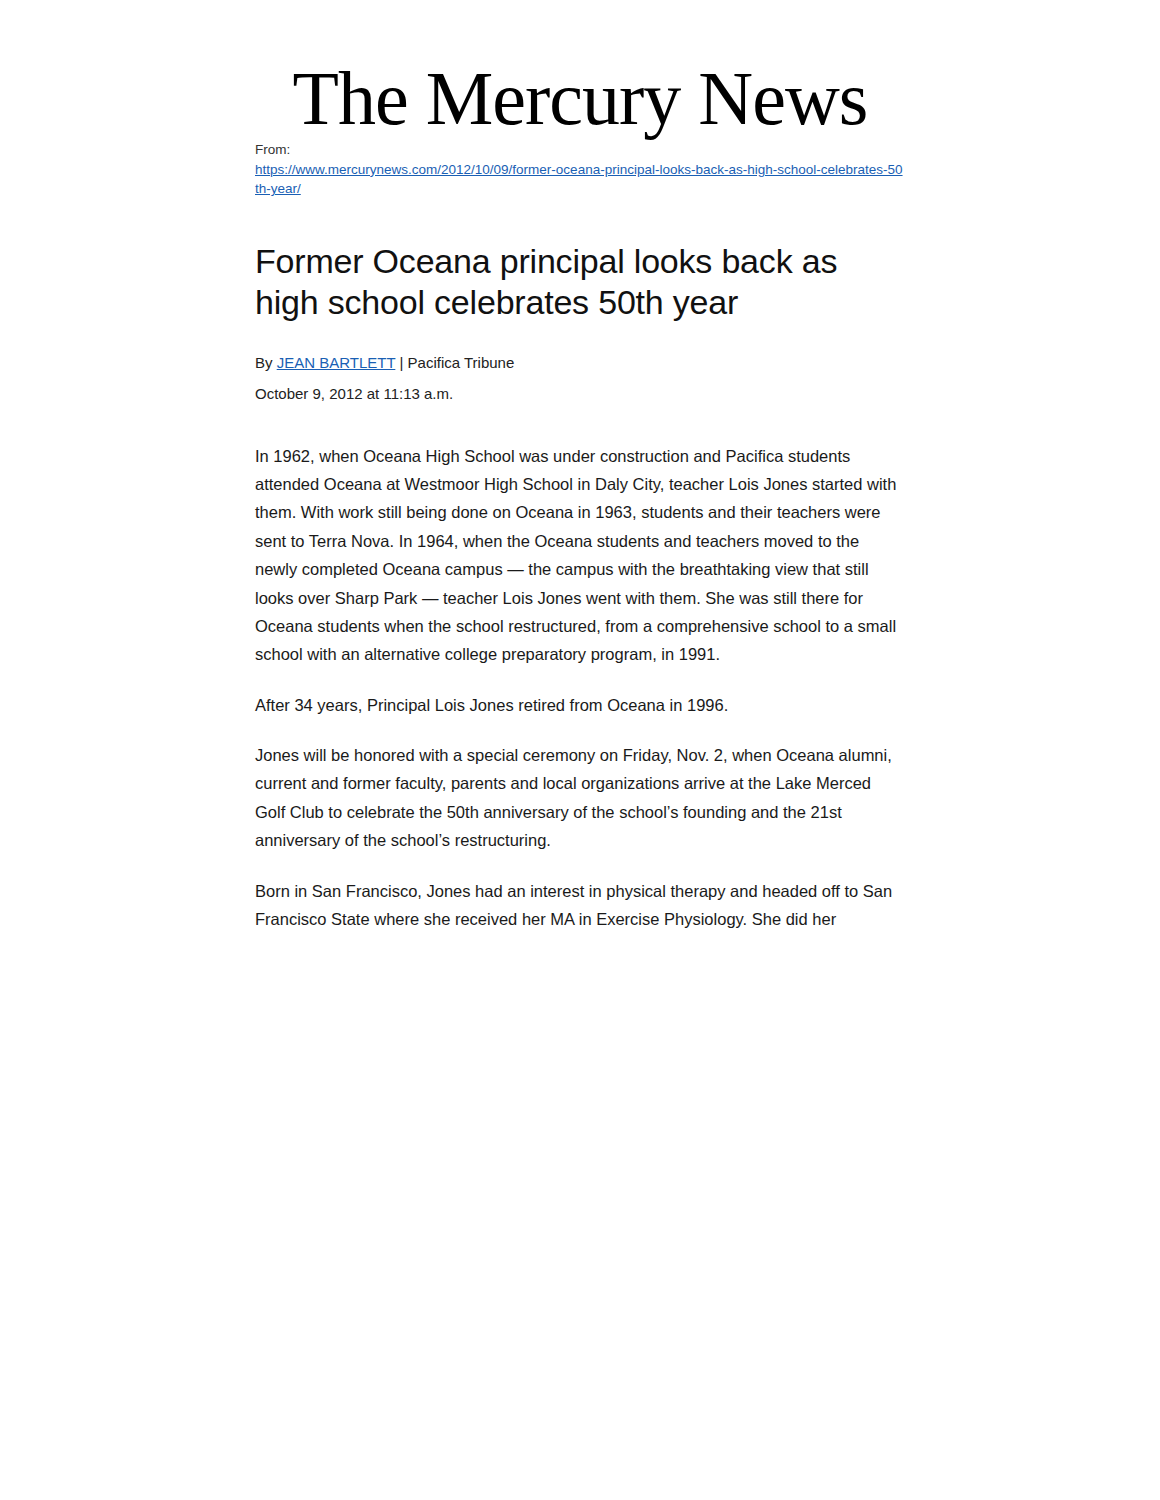The Mercury News
From:
https://www.mercurynews.com/2012/10/09/former-oceana-principal-looks-back-as-high-school-celebrates-50th-year/
Former Oceana principal looks back as high school celebrates 50th year
By JEAN BARTLETT | Pacifica Tribune
October 9, 2012 at 11:13 a.m.
In 1962, when Oceana High School was under construction and Pacifica students attended Oceana at Westmoor High School in Daly City, teacher Lois Jones started with them. With work still being done on Oceana in 1963, students and their teachers were sent to Terra Nova. In 1964, when the Oceana students and teachers moved to the newly completed Oceana campus — the campus with the breathtaking view that still looks over Sharp Park — teacher Lois Jones went with them. She was still there for Oceana students when the school restructured, from a comprehensive school to a small school with an alternative college preparatory program, in 1991.
After 34 years, Principal Lois Jones retired from Oceana in 1996.
Jones will be honored with a special ceremony on Friday, Nov. 2, when Oceana alumni, current and former faculty, parents and local organizations arrive at the Lake Merced Golf Club to celebrate the 50th anniversary of the school’s founding and the 21st anniversary of the school’s restructuring.
Born in San Francisco, Jones had an interest in physical therapy and headed off to San Francisco State where she received her MA in Exercise Physiology. She did her